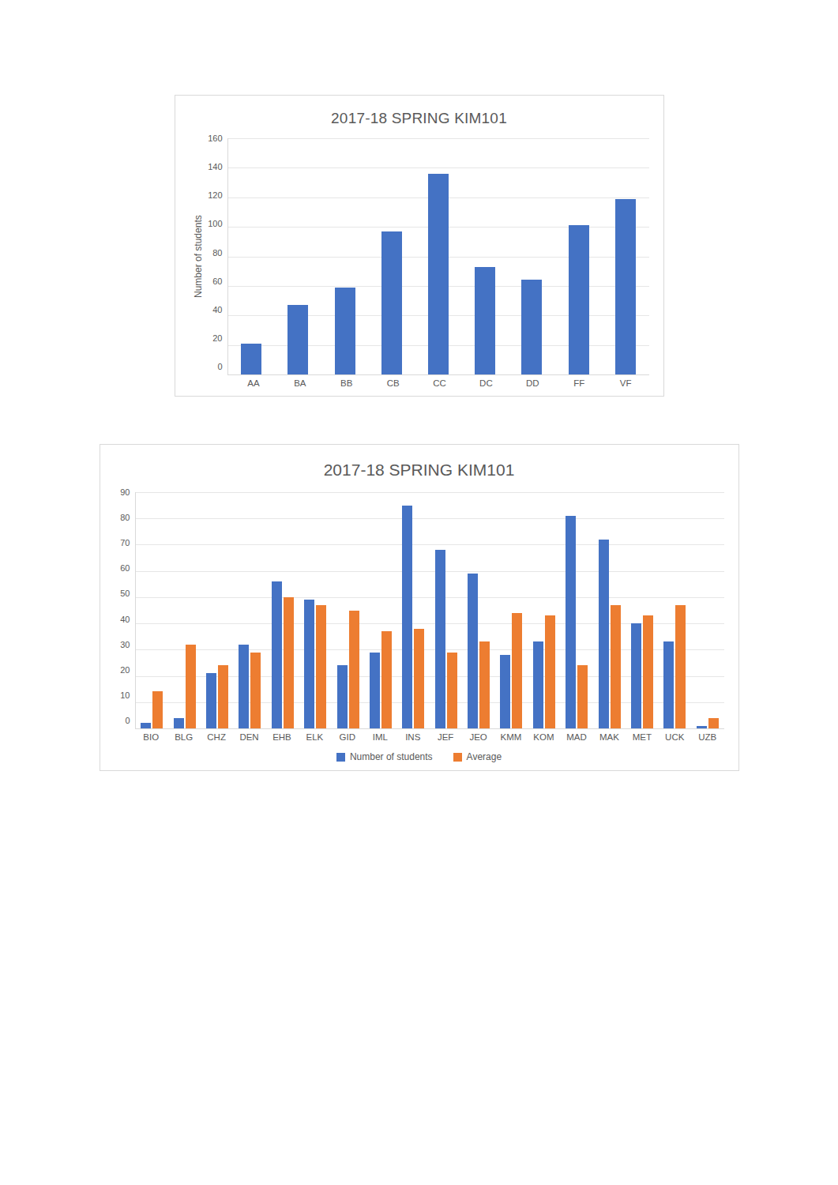2017-18 SPRING KIM101
Number of students
160 140 120 100 80 60 40 20 0
AA BA BB CB CC DC DD FF VF
2017-18 SPRING KIM101
90 80 70 60 50 40 30 20 10 0
BIO BLG CHZ DEN EHB ELK GID IML INS JEF JEO KMM KOM MAD MAK MET UCK UZB
Number of students
Average